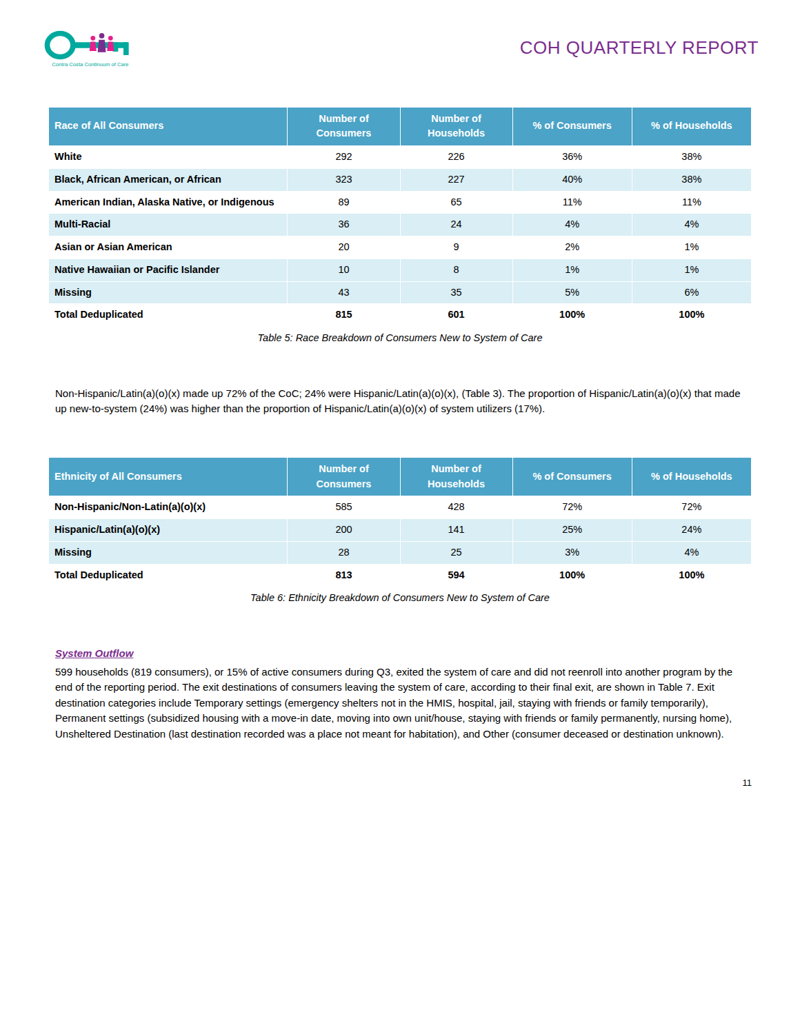Contra Costa Continuum of Care
COH QUARTERLY REPORT
| Race of All Consumers | Number of Consumers | Number of Households | % of Consumers | % of Households |
| --- | --- | --- | --- | --- |
| White | 292 | 226 | 36% | 38% |
| Black, African American, or African | 323 | 227 | 40% | 38% |
| American Indian, Alaska Native, or Indigenous | 89 | 65 | 11% | 11% |
| Multi-Racial | 36 | 24 | 4% | 4% |
| Asian or Asian American | 20 | 9 | 2% | 1% |
| Native Hawaiian or Pacific Islander | 10 | 8 | 1% | 1% |
| Missing | 43 | 35 | 5% | 6% |
| Total Deduplicated | 815 | 601 | 100% | 100% |
Table 5: Race Breakdown of Consumers New to System of Care
Non-Hispanic/Latin(a)(o)(x) made up 72% of the CoC; 24% were Hispanic/Latin(a)(o)(x), (Table 3). The proportion of Hispanic/Latin(a)(o)(x) that made up new-to-system (24%) was higher than the proportion of Hispanic/Latin(a)(o)(x) of system utilizers (17%).
| Ethnicity of All Consumers | Number of Consumers | Number of Households | % of Consumers | % of Households |
| --- | --- | --- | --- | --- |
| Non-Hispanic/Non-Latin(a)(o)(x) | 585 | 428 | 72% | 72% |
| Hispanic/Latin(a)(o)(x) | 200 | 141 | 25% | 24% |
| Missing | 28 | 25 | 3% | 4% |
| Total Deduplicated | 813 | 594 | 100% | 100% |
Table 6: Ethnicity Breakdown of Consumers New to System of Care
System Outflow
599 households (819 consumers), or 15% of active consumers during Q3, exited the system of care and did not reenroll into another program by the end of the reporting period. The exit destinations of consumers leaving the system of care, according to their final exit, are shown in Table 7. Exit destination categories include Temporary settings (emergency shelters not in the HMIS, hospital, jail, staying with friends or family temporarily), Permanent settings (subsidized housing with a move-in date, moving into own unit/house, staying with friends or family permanently, nursing home), Unsheltered Destination (last destination recorded was a place not meant for habitation), and Other (consumer deceased or destination unknown).
11